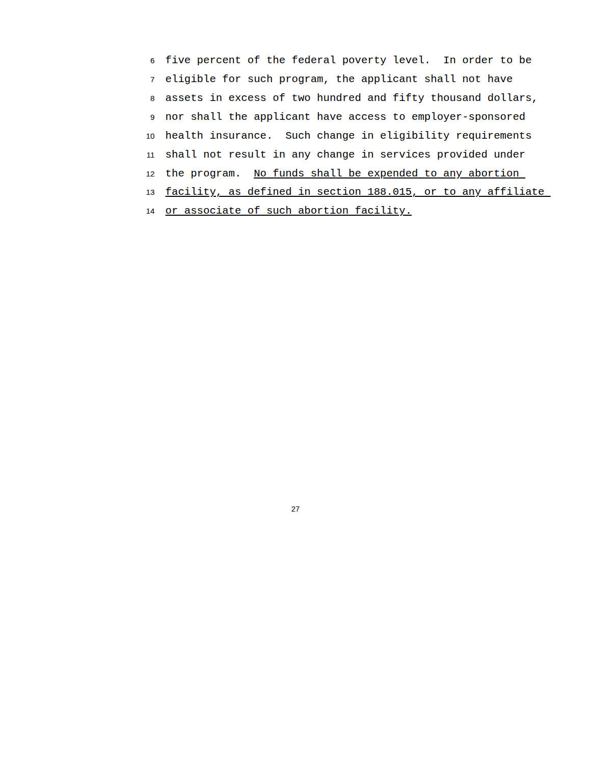6 five percent of the federal poverty level. In order to be
7 eligible for such program, the applicant shall not have
8 assets in excess of two hundred and fifty thousand dollars,
9 nor shall the applicant have access to employer-sponsored
10 health insurance. Such change in eligibility requirements
11 shall not result in any change in services provided under
12 the program. No funds shall be expended to any abortion
13 facility, as defined in section 188.015, or to any affiliate
14 or associate of such abortion facility.
27